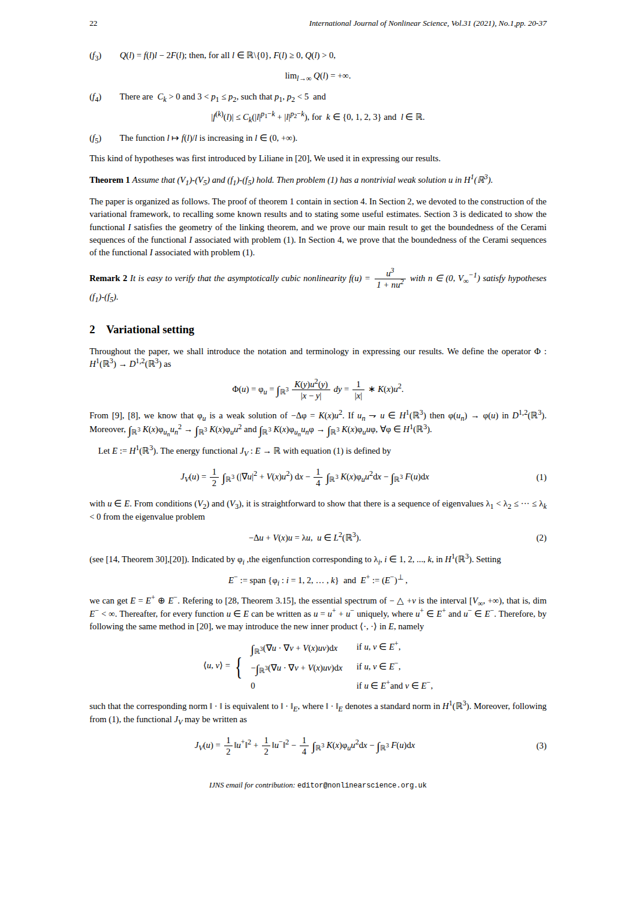22 International Journal of Nonlinear Science, Vol.31 (2021), No.1,pp. 20-37
(f3) Q(l) = f(l)l − 2F(l); then, for all l ∈ ℝ\{0}, F(l) ≥ 0, Q(l) > 0,
liml→∞ Q(l) = +∞.
(f4) There are Ck > 0 and 3 < p1 ≤ p2, such that p1, p2 < 5 and
|f(k)(l)| ≤ Ck(|l|p1−k + |l|p2−k), for k ∈ {0, 1, 2, 3} and l ∈ ℝ.
(f5) The function l ↦ f(l)/l is increasing in l ∈ (0, +∞).
This kind of hypotheses was first introduced by Liliane in [20], We used it in expressing our results.
Theorem 1 Assume that (V1)-(V5) and (f1)-(f5) hold. Then problem (1) has a nontrivial weak solution u in H1(ℝ3).
The paper is organized as follows. The proof of theorem 1 contain in section 4. In Section 2, we devoted to the construction of the variational framework, to recalling some known results and to stating some useful estimates. Section 3 is dedicated to show the functional I satisfies the geometry of the linking theorem, and we prove our main result to get the boundedness of the Cerami sequences of the functional I associated with problem (1). In Section 4, we prove that the boundedness of the Cerami sequences of the functional I associated with problem (1).
Remark 2 It is easy to verify that the asymptotically cubic nonlinearity f(u) = u31 + nu2 with n ∈ (0, V∞−1) satisfy hypotheses (f1)-(f5).
2 Variational setting
Throughout the paper, we shall introduce the notation and terminology in expressing our results. We define the operator Φ : H1(ℝ3) → D1,2(ℝ3) as
Φ(u) = φu = ∫ℝ3 K(y)u2(y)|x − y| dy = 1|x| ∗ K(x)u2.
From [9], [8], we know that φu is a weak solution of −Δφ = K(x)u2. If un ⇁ u ∈ H1(ℝ3) then φ(un) → φ(u) in D1,2(ℝ3). Moreover, ∫ℝ3 K(x)φunun2 → ∫ℝ3 K(x)φuu2 and ∫ℝ3 K(x)φununφ → ∫ℝ3 K(x)φuuφ, ∀φ ∈ H1(ℝ3).
Let E := H1(ℝ3). The energy functional JV : E → ℝ with equation (1) is defined by
JV(u) = 12 ∫ℝ3 (|∇u|2 + V(x)u2) dx − 14 ∫ℝ3 K(x)φuu2dx − ∫ℝ3 F(u)dx
(1)
with u ∈ E. From conditions (V2) and (V3), it is straightforward to show that there is a sequence of eigenvalues λ1 < λ2 ≤ ··· ≤ λk < 0 from the eigenvalue problem
−Δu + V(x)u = λu, u ∈ L2(ℝ3).
(2)
(see [14, Theorem 30],[20]). Indicated by φi ,the eigenfunction corresponding to λi, i ∈ 1, 2, ..., k, in H1(ℝ3). Setting
E− := span {φi : i = 1, 2, … , k} and E+ := (E−)⊥ ,
we can get E = E+ ⊕ E−. Refering to [28, Theorem 3.15], the essential spectrum of − △ +v is the interval [V∞, +∞), that is, dim E− < ∞. Thereafter, for every function u ∈ E can be written as u = u+ + u− uniquely, where u+ ∈ E+ and u− ∈ E−. Therefore, by following the same method in [20], we may introduce the new inner product ⟨·, ·⟩ in E, namely
⟨u, v⟩ = { ∫ℝ3(∇u · ∇v + V(x)uv)dx if u, v ∈ E+, −∫ℝ3(∇u · ∇v + V(x)uv)dx if u, v ∈ E−, 0 if u ∈ E+and v ∈ E−,
such that the corresponding norm ‖ · ‖ is equivalent to ‖ · ‖E, where ‖ · ‖E denotes a standard norm in H1(ℝ3). Moreover, following from (1), the functional JV may be written as
JV(u) = 12‖u+‖2 + 12‖u−‖2 − 14 ∫ℝ3 K(x)φuu2dx − ∫ℝ3 F(u)dx
(3)
IJNS email for contribution: editor@nonlinearscience.org.uk